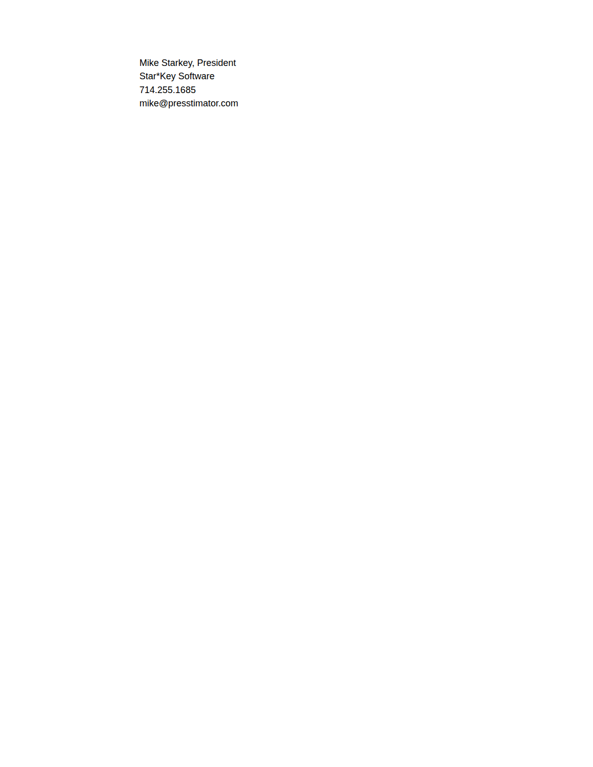Mike Starkey, President
Star*Key Software
714.255.1685
mike@presstimator.com